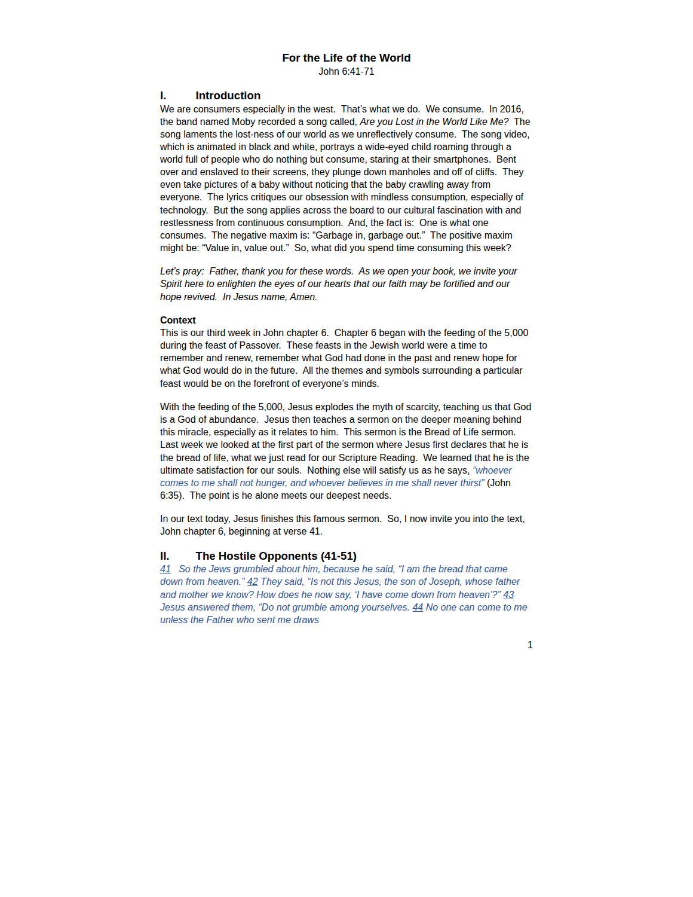For the Life of the World
John 6:41-71
I. Introduction
We are consumers especially in the west. That’s what we do. We consume. In 2016, the band named Moby recorded a song called, Are you Lost in the World Like Me? The song laments the lost-ness of our world as we unreflectively consume. The song video, which is animated in black and white, portrays a wide-eyed child roaming through a world full of people who do nothing but consume, staring at their smartphones. Bent over and enslaved to their screens, they plunge down manholes and off of cliffs. They even take pictures of a baby without noticing that the baby crawling away from everyone. The lyrics critiques our obsession with mindless consumption, especially of technology. But the song applies across the board to our cultural fascination with and restlessness from continuous consumption. And, the fact is: One is what one consumes. The negative maxim is: “Garbage in, garbage out.” The positive maxim might be: “Value in, value out.” So, what did you spend time consuming this week?
Let’s pray: Father, thank you for these words. As we open your book, we invite your Spirit here to enlighten the eyes of our hearts that our faith may be fortified and our hope revived. In Jesus name, Amen.
Context
This is our third week in John chapter 6. Chapter 6 began with the feeding of the 5,000 during the feast of Passover. These feasts in the Jewish world were a time to remember and renew, remember what God had done in the past and renew hope for what God would do in the future. All the themes and symbols surrounding a particular feast would be on the forefront of everyone’s minds.
With the feeding of the 5,000, Jesus explodes the myth of scarcity, teaching us that God is a God of abundance. Jesus then teaches a sermon on the deeper meaning behind this miracle, especially as it relates to him. This sermon is the Bread of Life sermon. Last week we looked at the first part of the sermon where Jesus first declares that he is the bread of life, what we just read for our Scripture Reading. We learned that he is the ultimate satisfaction for our souls. Nothing else will satisfy us as he says, “whoever comes to me shall not hunger, and whoever believes in me shall never thirst” (John 6:35). The point is he alone meets our deepest needs.
In our text today, Jesus finishes this famous sermon. So, I now invite you into the text, John chapter 6, beginning at verse 41.
II. The Hostile Opponents (41-51)
41 So the Jews grumbled about him, because he said, “I am the bread that came down from heaven.” 42 They said, “Is not this Jesus, the son of Joseph, whose father and mother we know? How does he now say, ‘I have come down from heaven’?” 43 Jesus answered them, “Do not grumble among yourselves. 44 No one can come to me unless the Father who sent me draws
1